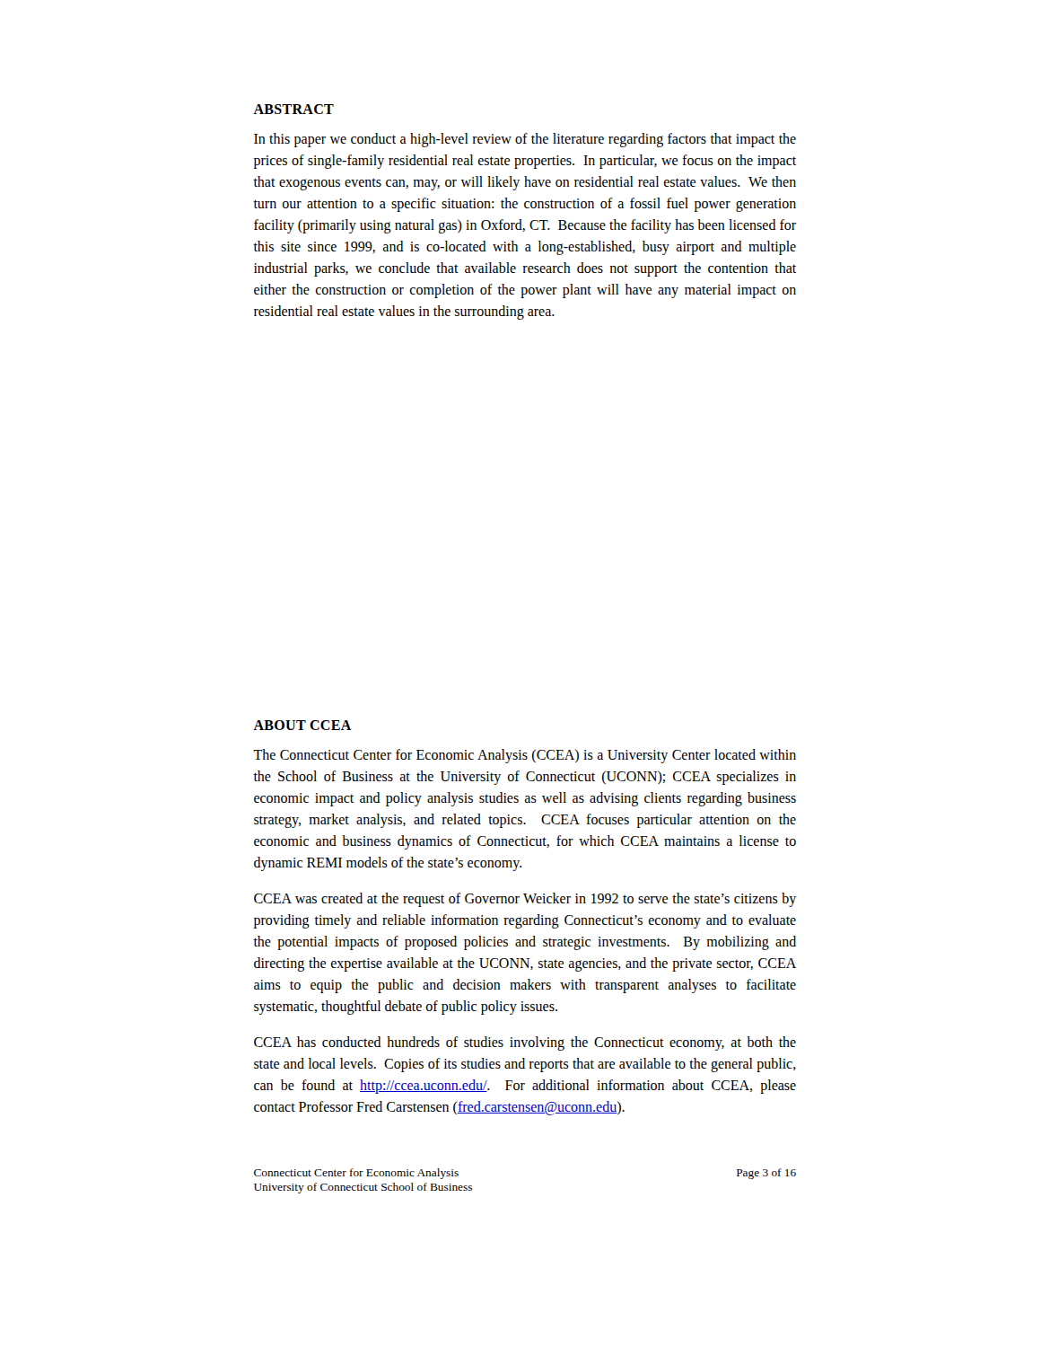ABSTRACT
In this paper we conduct a high-level review of the literature regarding factors that impact the prices of single-family residential real estate properties. In particular, we focus on the impact that exogenous events can, may, or will likely have on residential real estate values. We then turn our attention to a specific situation: the construction of a fossil fuel power generation facility (primarily using natural gas) in Oxford, CT. Because the facility has been licensed for this site since 1999, and is co-located with a long-established, busy airport and multiple industrial parks, we conclude that available research does not support the contention that either the construction or completion of the power plant will have any material impact on residential real estate values in the surrounding area.
ABOUT CCEA
The Connecticut Center for Economic Analysis (CCEA) is a University Center located within the School of Business at the University of Connecticut (UCONN); CCEA specializes in economic impact and policy analysis studies as well as advising clients regarding business strategy, market analysis, and related topics. CCEA focuses particular attention on the economic and business dynamics of Connecticut, for which CCEA maintains a license to dynamic REMI models of the state’s economy.
CCEA was created at the request of Governor Weicker in 1992 to serve the state’s citizens by providing timely and reliable information regarding Connecticut’s economy and to evaluate the potential impacts of proposed policies and strategic investments. By mobilizing and directing the expertise available at the UCONN, state agencies, and the private sector, CCEA aims to equip the public and decision makers with transparent analyses to facilitate systematic, thoughtful debate of public policy issues.
CCEA has conducted hundreds of studies involving the Connecticut economy, at both the state and local levels. Copies of its studies and reports that are available to the general public, can be found at http://ccea.uconn.edu/. For additional information about CCEA, please contact Professor Fred Carstensen (fred.carstensen@uconn.edu).
Connecticut Center for Economic Analysis
University of Connecticut School of Business
Page 3 of 16